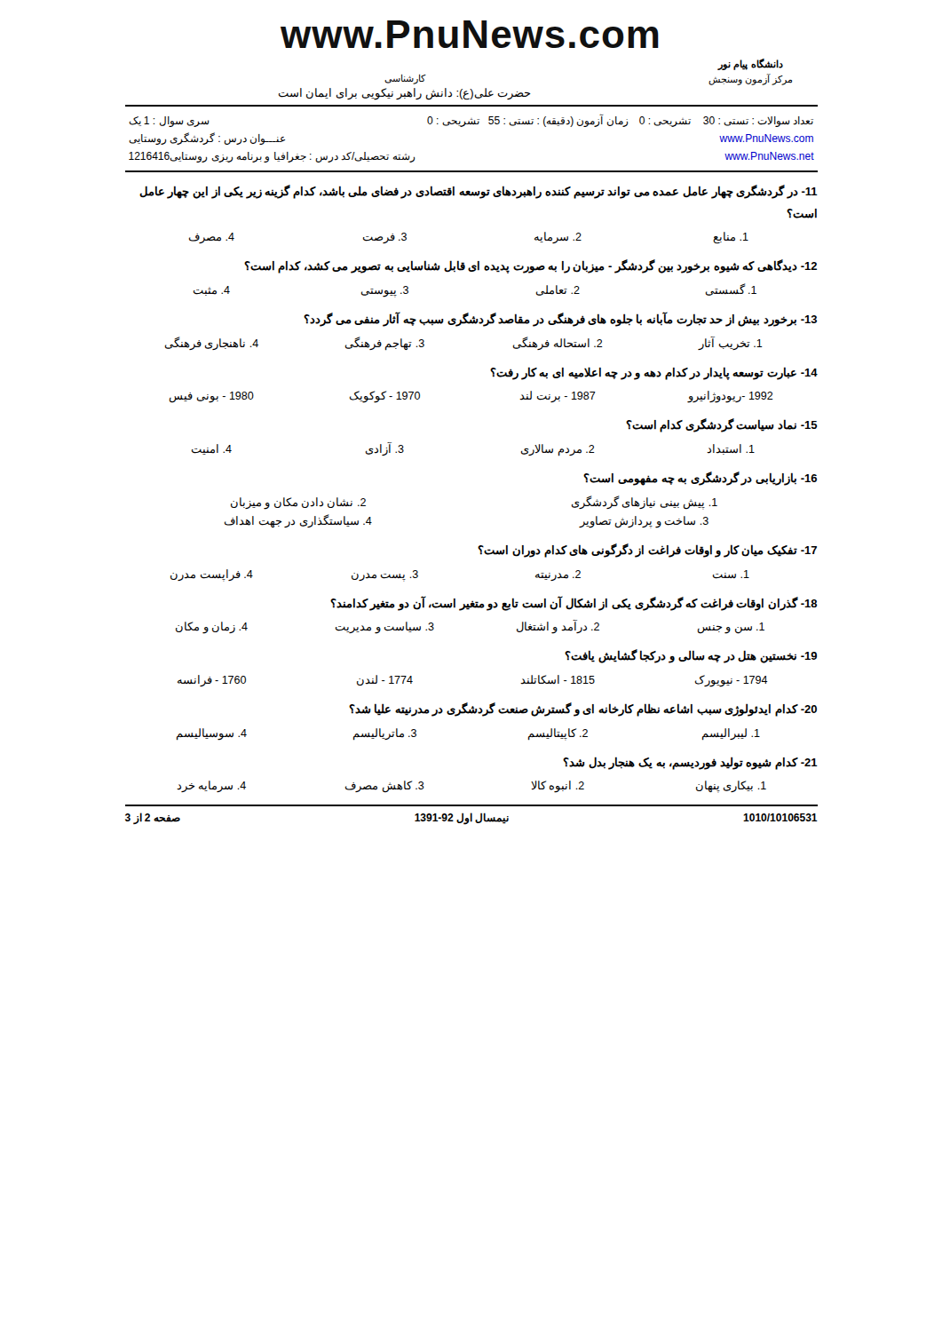www.PnuNews.com
دانشگاه پیام نور
مرکز آزمون وسنجش
کارشناسی حضرت علی(ع): دانش راهبر نیکویی برای ایمان است
| تعداد سوالات : تستی : 30 تشریحی : 0 | زمان آزمون (دقیقه) : تستی : 55 تشریحی : 0 | سری سوال : 1 یک |
| www.PnuNews.com | | عنـــوان درس : گردشگری روستایی |
| www.PnuNews.net | | رشته تحصیلی/کد درس : جغرافیا و برنامه ریزی روستایی 1216416 |
11- در گردشگری چهار عامل عمده می تواند ترسیم کننده راهبردهای توسعه اقتصادی در فضای ملی باشد، کدام گزینه زیر یکی از این چهار عامل است؟
1. منابع
2. سرمایه
3. فرصت
4. مصرف
12- دیدگاهی که شیوه برخورد بین گردشگر - میزبان را به صورت پدیده ای قابل شناسایی به تصویر می کشد، کدام است؟
1. گسستی
2. تعاملی
3. پیوستی
4. مثبت
13- برخورد بیش از حد تجارت مآبانه با جلوه های فرهنگی در مقاصد گردشگری سبب چه آثار منفی می گردد؟
1. تخریب آثار
2. استحاله فرهنگی
3. تهاجم فرهنگی
4. ناهنجاری فرهنگی
14- عبارت توسعه پایدار در کدام دهه و در چه اعلامیه ای به کار رفت؟
1992 -ریودوژانیرو
1987 - برنت لند
1970 - کوکویک
1980 - بونی فیس
15- نماد سیاست گردشگری کدام است؟
1. استبداد
2. مردم سالاری
3. آزادی
4. امنیت
16- بازاریابی در گردشگری به چه مفهومی است؟
1. پیش بینی نیازهای گردشگری
2. نشان دادن مکان و میزبان
3. ساخت و پردازش تصاویر
4. سیاستگذاری در جهت اهداف
17- تفکیک میان کار و اوقات فراغت از دگرگونی های کدام دوران است؟
1. سنت
2. مدرنیته
3. پست مدرن
4. فراپست مدرن
18- گذران اوقات فراغت که گردشگری یکی از اشکال آن است تابع دو متغیر است، آن دو متغیر کدامند؟
1. سن و جنس
2. درآمد و اشتغال
3. سیاست و مدیریت
4. زمان و مکان
19- نخستین هتل در چه سالی و درکجا گشایش یافت؟
1794 - نیویورک
1815 - اسکاتلند
1774 - لندن
1760 - فرانسه
20- کدام ایدئولوژی سبب اشاعه نظام کارخانه ای و گسترش صنعت گردشگری در مدرنیته علیا شد؟
1. لیبرالیسم
2. کاپیتالیسم
3. ماتریالیسم
4. سوسیالیسم
21- کدام شیوه تولید فوردیسم، به یک هنجار بدل شد؟
1. بیکاری پنهان
2. انبوه کالا
3. کاهش مصرف
4. سرمایه خرد
1010/10106531
نیمسال اول 1391-92
صفحه 2 از 3